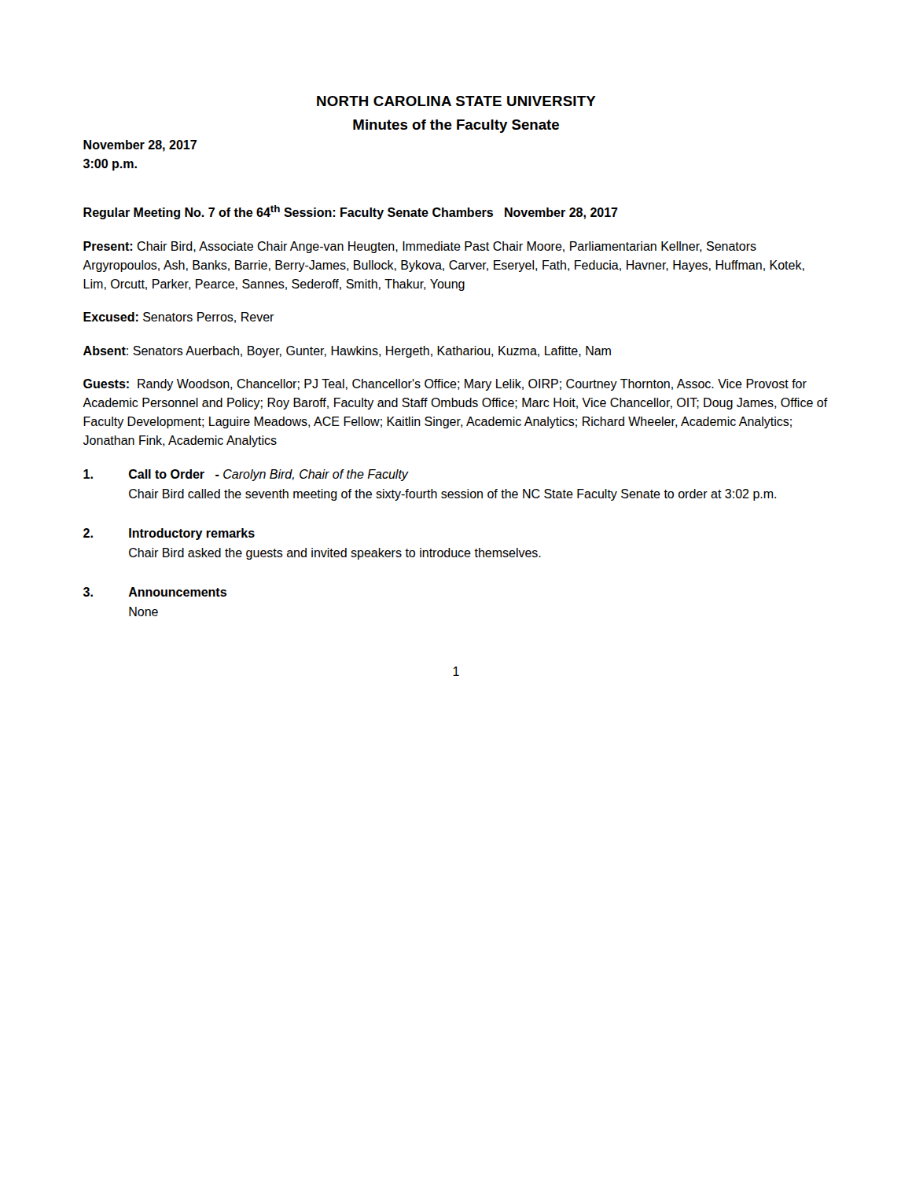NORTH CAROLINA STATE UNIVERSITY
Minutes of the Faculty Senate
November 28, 2017
3:00 p.m.
Regular Meeting No. 7 of the 64th Session: Faculty Senate Chambers November 28, 2017
Present: Chair Bird, Associate Chair Ange-van Heugten, Immediate Past Chair Moore, Parliamentarian Kellner, Senators Argyropoulos, Ash, Banks, Barrie, Berry-James, Bullock, Bykova, Carver, Eseryel, Fath, Feducia, Havner, Hayes, Huffman, Kotek, Lim, Orcutt, Parker, Pearce, Sannes, Sederoff, Smith, Thakur, Young
Excused: Senators Perros, Rever
Absent: Senators Auerbach, Boyer, Gunter, Hawkins, Hergeth, Kathariou, Kuzma, Lafitte, Nam
Guests: Randy Woodson, Chancellor; PJ Teal, Chancellor's Office; Mary Lelik, OIRP; Courtney Thornton, Assoc. Vice Provost for Academic Personnel and Policy; Roy Baroff, Faculty and Staff Ombuds Office; Marc Hoit, Vice Chancellor, OIT; Doug James, Office of Faculty Development; Laguire Meadows, ACE Fellow; Kaitlin Singer, Academic Analytics; Richard Wheeler, Academic Analytics; Jonathan Fink, Academic Analytics
Call to Order - Carolyn Bird, Chair of the Faculty
Chair Bird called the seventh meeting of the sixty-fourth session of the NC State Faculty Senate to order at 3:02 p.m.
Introductory remarks
Chair Bird asked the guests and invited speakers to introduce themselves.
Announcements
None
1